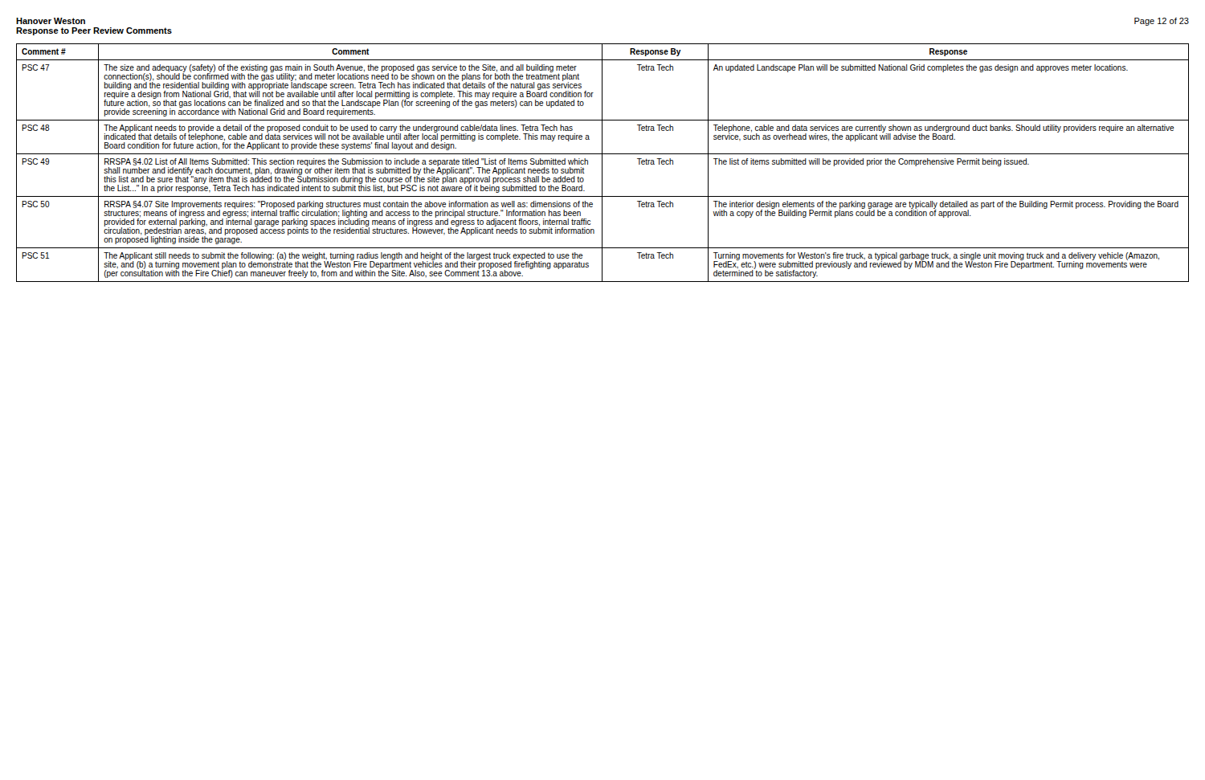Hanover Weston
Response to Peer Review Comments
Page 12 of 23
| Comment # | Comment | Response By | Response |
| --- | --- | --- | --- |
| PSC 47 | The size and adequacy (safety) of the existing gas main in South Avenue, the proposed gas service to the Site, and all building meter connection(s), should be confirmed with the gas utility; and meter locations need to be shown on the plans for both the treatment plant building and the residential building with appropriate landscape screen. Tetra Tech has indicated that details of the natural gas services require a design from National Grid, that will not be available until after local permitting is complete. This may require a Board condition for future action, so that gas locations can be finalized and so that the Landscape Plan (for screening of the gas meters) can be updated to provide screening in accordance with National Grid and Board requirements. | Tetra Tech | An updated Landscape Plan will be submitted National Grid completes the gas design and approves meter locations. |
| PSC 48 | The Applicant needs to provide a detail of the proposed conduit to be used to carry the underground cable/data lines. Tetra Tech has indicated that details of telephone, cable and data services will not be available until after local permitting is complete. This may require a Board condition for future action, for the Applicant to provide these systems' final layout and design. | Tetra Tech | Telephone, cable and data services are currently shown as underground duct banks. Should utility providers require an alternative service, such as overhead wires, the applicant will advise the Board. |
| PSC 49 | RRSPA §4.02 List of All Items Submitted: This section requires the Submission to include a separate titled "List of Items Submitted which shall number and identify each document, plan, drawing or other item that is submitted by the Applicant". The Applicant needs to submit this list and be sure that "any item that is added to the Submission during the course of the site plan approval process shall be added to the List..." In a prior response, Tetra Tech has indicated intent to submit this list, but PSC is not aware of it being submitted to the Board. | Tetra Tech | The list of items submitted will be provided prior the Comprehensive Permit being issued. |
| PSC 50 | RRSPA §4.07 Site Improvements requires: "Proposed parking structures must contain the above information as well as: dimensions of the structures; means of ingress and egress; internal traffic circulation; lighting and access to the principal structure." Information has been provided for external parking, and internal garage parking spaces including means of ingress and egress to adjacent floors, internal traffic circulation, pedestrian areas, and proposed access points to the residential structures. However, the Applicant needs to submit information on proposed lighting inside the garage. | Tetra Tech | The interior design elements of the parking garage are typically detailed as part of the Building Permit process. Providing the Board with a copy of the Building Permit plans could be a condition of approval. |
| PSC 51 | The Applicant still needs to submit the following: (a) the weight, turning radius length and height of the largest truck expected to use the site, and (b) a turning movement plan to demonstrate that the Weston Fire Department vehicles and their proposed firefighting apparatus (per consultation with the Fire Chief) can maneuver freely to, from and within the Site. Also, see Comment 13.a above. | Tetra Tech | Turning movements for Weston's fire truck, a typical garbage truck, a single unit moving truck and a delivery vehicle (Amazon, FedEx, etc.) were submitted previously and reviewed by MDM and the Weston Fire Department. Turning movements were determined to be satisfactory. |